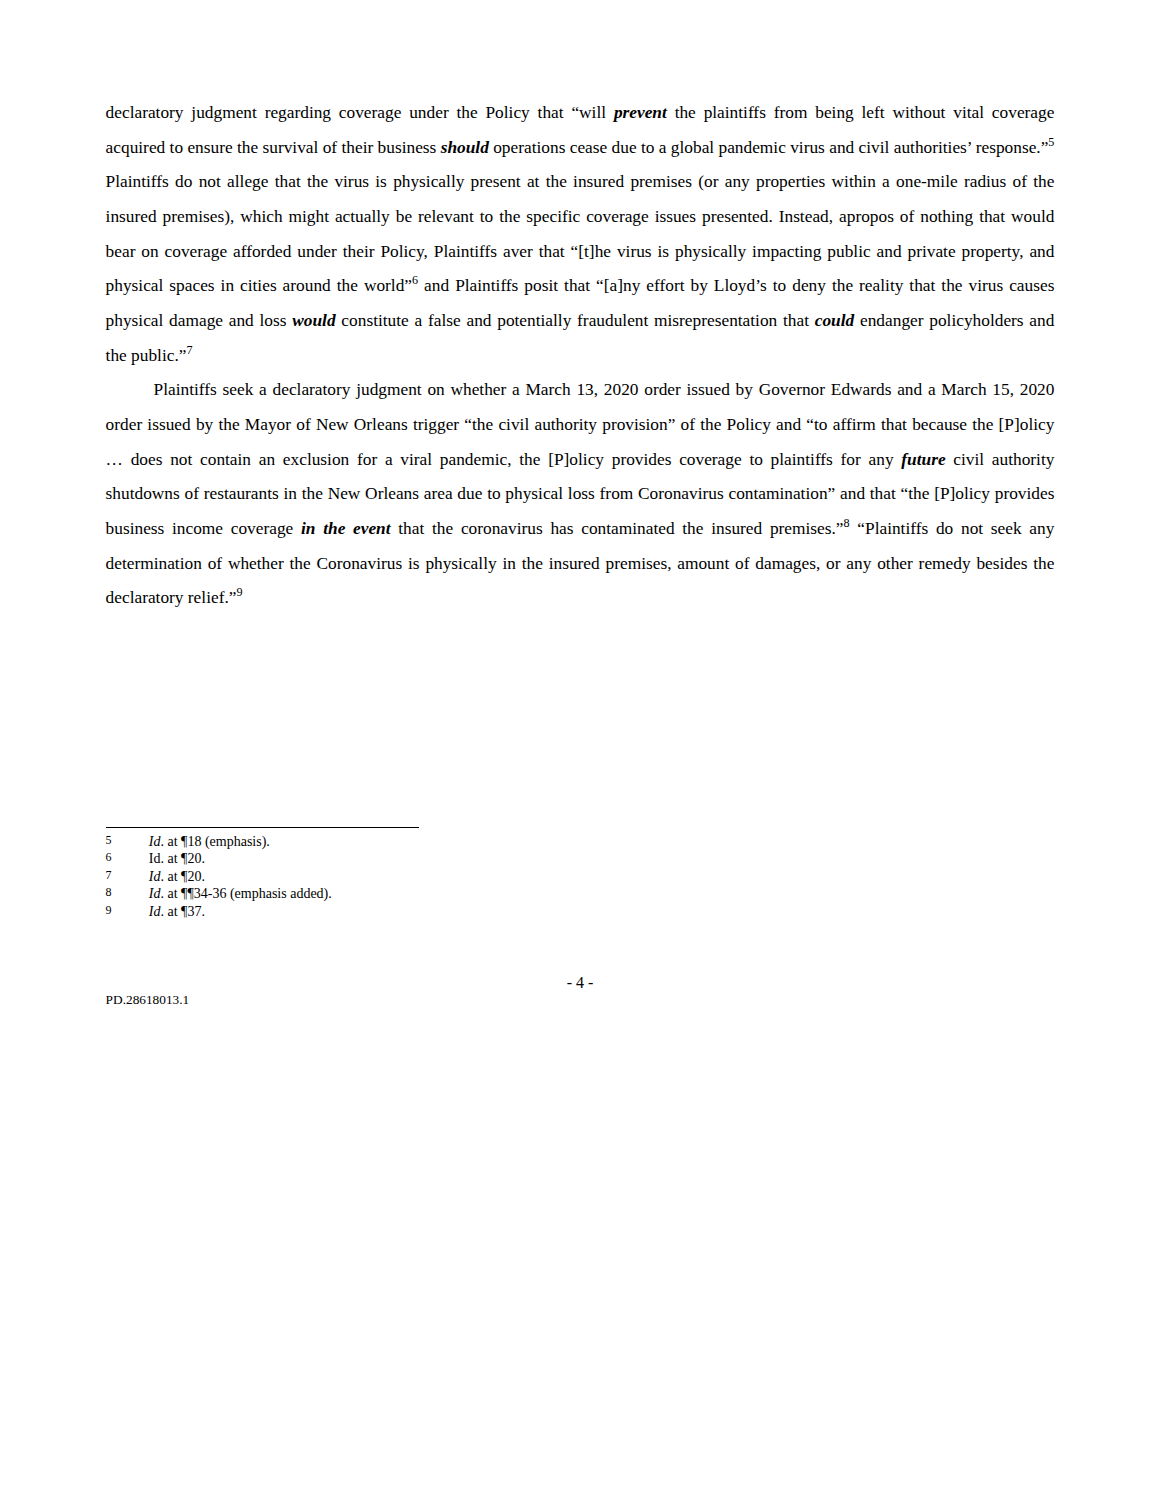declaratory judgment regarding coverage under the Policy that “will prevent the plaintiffs from being left without vital coverage acquired to ensure the survival of their business should operations cease due to a global pandemic virus and civil authorities’ response.”5 Plaintiffs do not allege that the virus is physically present at the insured premises (or any properties within a one-mile radius of the insured premises), which might actually be relevant to the specific coverage issues presented. Instead, apropos of nothing that would bear on coverage afforded under their Policy, Plaintiffs aver that “[t]he virus is physically impacting public and private property, and physical spaces in cities around the world”6 and Plaintiffs posit that “[a]ny effort by Lloyd’s to deny the reality that the virus causes physical damage and loss would constitute a false and potentially fraudulent misrepresentation that could endanger policyholders and the public.”7
Plaintiffs seek a declaratory judgment on whether a March 13, 2020 order issued by Governor Edwards and a March 15, 2020 order issued by the Mayor of New Orleans trigger “the civil authority provision” of the Policy and “to affirm that because the [P]olicy … does not contain an exclusion for a viral pandemic, the [P]olicy provides coverage to plaintiffs for any future civil authority shutdowns of restaurants in the New Orleans area due to physical loss from Coronavirus contamination” and that “the [P]olicy provides business income coverage in the event that the coronavirus has contaminated the insured premises.”8 “Plaintiffs do not seek any determination of whether the Coronavirus is physically in the insured premises, amount of damages, or any other remedy besides the declaratory relief.”9
| 5 | Id . at ¶18 (emphasis). |
| 6 | Id. at ¶20. |
| 7 | Id . at ¶20. |
| 8 | Id . at ¶¶34-36 (emphasis added). |
| 9 | Id . at ¶37. |
- 4 -
PD.28618013.1